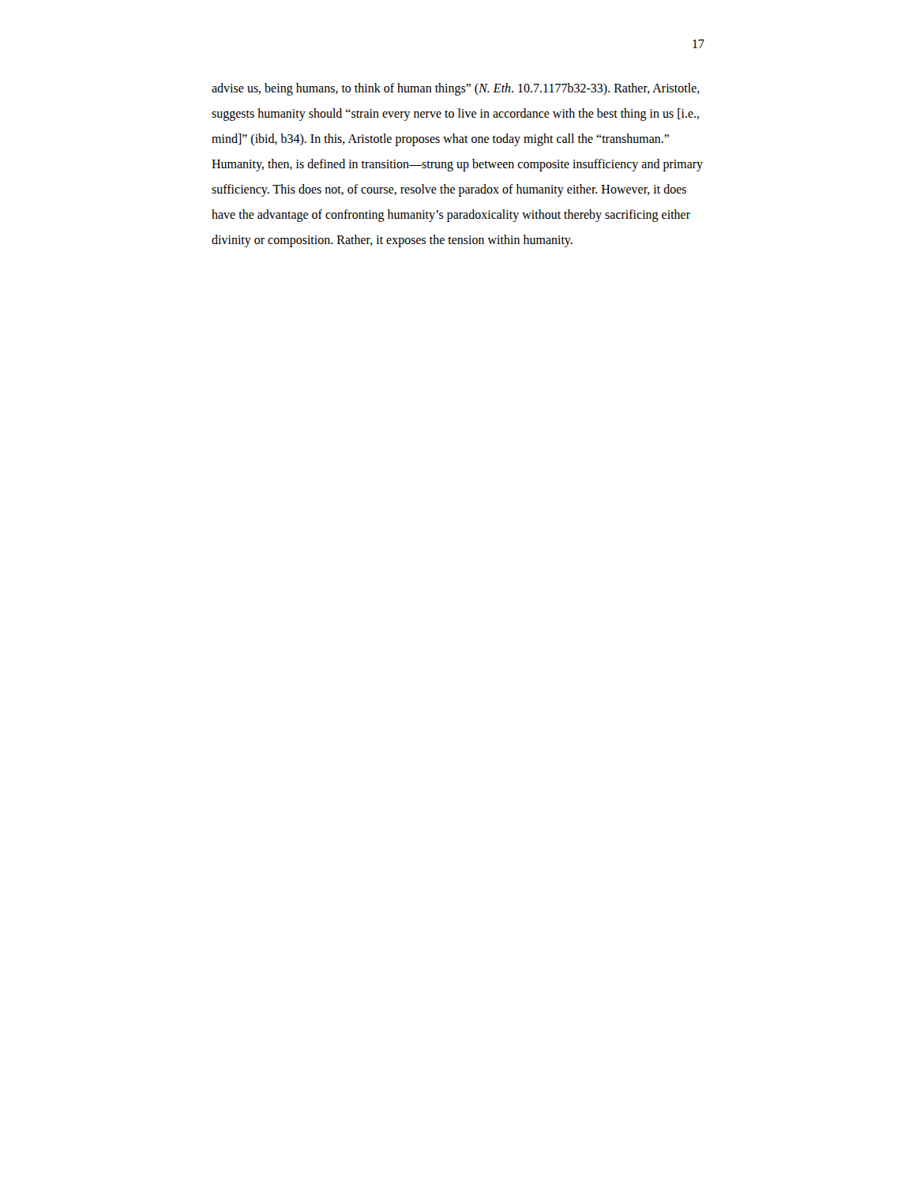17
advise us, being humans, to think of human things” (N. Eth. 10.7.1177b32-33). Rather, Aristotle, suggests humanity should “strain every nerve to live in accordance with the best thing in us [i.e., mind]” (ibid, b34). In this, Aristotle proposes what one today might call the “transhuman.” Humanity, then, is defined in transition—strung up between composite insufficiency and primary sufficiency. This does not, of course, resolve the paradox of humanity either. However, it does have the advantage of confronting humanity’s paradoxicality without thereby sacrificing either divinity or composition. Rather, it exposes the tension within humanity.